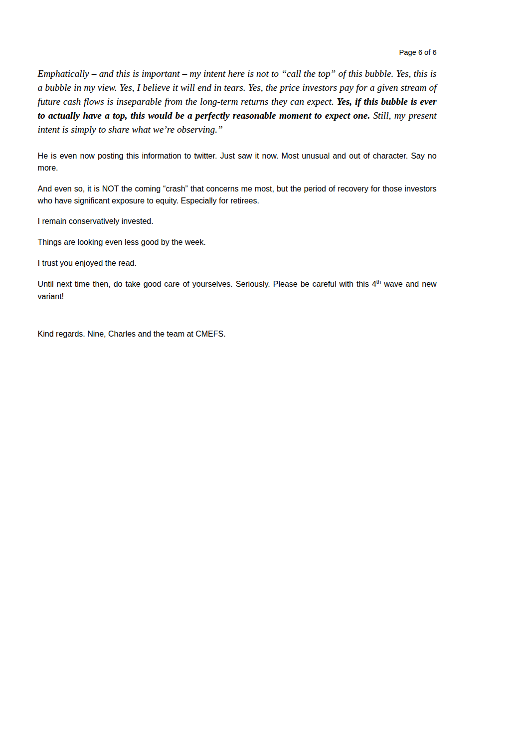Page 6 of 6
Emphatically – and this is important – my intent here is not to “call the top” of this bubble. Yes, this is a bubble in my view. Yes, I believe it will end in tears. Yes, the price investors pay for a given stream of future cash flows is inseparable from the long-term returns they can expect. Yes, if this bubble is ever to actually have a top, this would be a perfectly reasonable moment to expect one. Still, my present intent is simply to share what we’re observing.”
He is even now posting this information to twitter. Just saw it now. Most unusual and out of character. Say no more.
And even so, it is NOT the coming “crash” that concerns me most, but the period of recovery for those investors who have significant exposure to equity. Especially for retirees.
I remain conservatively invested.
Things are looking even less good by the week.
I trust you enjoyed the read.
Until next time then, do take good care of yourselves. Seriously. Please be careful with this 4th wave and new variant!
Kind regards. Nine, Charles and the team at CMEFS.